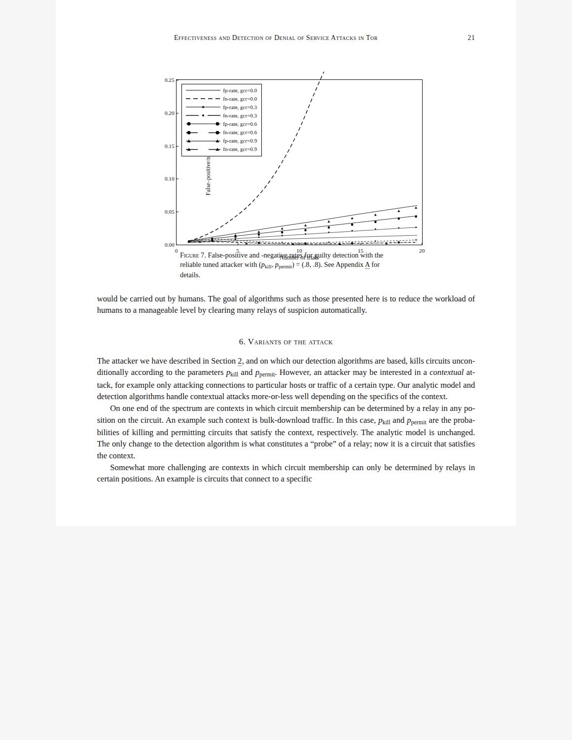Effectiveness and Detection of Denial of Service Attacks in Tor 21
False–positive/negative rate 0.25 0.20 0.15 0.10 0.05 0.00 0 5 10 15 20 Number of trials
| | fp-rate, gcr=0.0 |
| | fn-rate, gcr=0.0 |
| | fp-rate, gcr=0.3 |
| | fn-rate, gcr=0.3 |
| | fp-rate, gcr=0.6 |
| | fn-rate, gcr=0.6 |
| | fp-rate, gcr=0.9 |
| | fn-rate, gcr=0.9 |
Figure 7. False-positive and -negative rates for guilty detection with the reliable tuned attacker with (pkill, ppermit) = (.8, .8). See Appendix A for details.
would be carried out by humans. The goal of algorithms such as those presented here is to reduce the workload of humans to a manageable level by clearing many relays of suspicion automatically.
6. Variants of the attack
The attacker we have described in Section 2, and on which our detection algorithms are based, kills circuits unconditionally according to the parameters pkill and ppermit. However, an attacker may be interested in a contextual attack, for example only attacking connections to particular hosts or traffic of a certain type. Our analytic model and detection algorithms handle contextual attacks more-or-less well depending on the specifics of the context.
On one end of the spectrum are contexts in which circuit membership can be determined by a relay in any position on the circuit. An example such context is bulk-download traffic. In this case, pkill and ppermit are the probabilities of killing and permitting circuits that satisfy the context, respectively. The analytic model is unchanged. The only change to the detection algorithm is what constitutes a “probe” of a relay; now it is a circuit that satisfies the context.
Somewhat more challenging are contexts in which circuit membership can only be determined by relays in certain positions. An example is circuits that connect to a specific